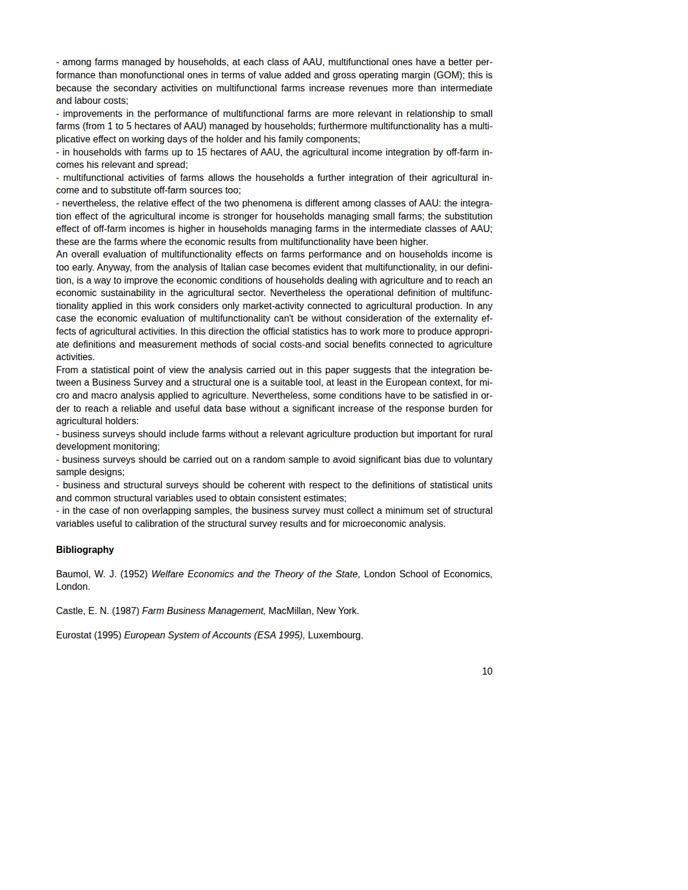- among farms managed by households, at each class of AAU, multifunctional ones have a better performance than monofunctional ones in terms of value added and gross operating margin (GOM); this is because the secondary activities on multifunctional farms increase revenues more than intermediate and labour costs;
- improvements in the performance of multifunctional farms are more relevant in relationship to small farms (from 1 to 5 hectares of AAU) managed by households; furthermore multifunctionality has a multiplicative effect on working days of the holder and his family components;
- in households with farms up to 15 hectares of AAU, the agricultural income integration by off-farm incomes his relevant and spread;
- multifunctional activities of farms allows the households a further integration of their agricultural income and to substitute off-farm sources too;
- nevertheless, the relative effect of the two phenomena is different among classes of AAU: the integration effect of the agricultural income is stronger for households managing small farms; the substitution effect of off-farm incomes is higher in households managing farms in the intermediate classes of AAU; these are the farms where the economic results from multifunctionality have been higher.
An overall evaluation of multifunctionality effects on farms performance and on households income is too early. Anyway, from the analysis of Italian case becomes evident that multifunctionality, in our definition, is a way to improve the economic conditions of households dealing with agriculture and to reach an economic sustainability in the agricultural sector. Nevertheless the operational definition of multifunctionality applied in this work considers only market-activity connected to agricultural production. In any case the economic evaluation of multifunctionality can't be without consideration of the externality effects of agricultural activities. In this direction the official statistics has to work more to produce appropriate definitions and measurement methods of social costs-and social benefits connected to agriculture activities.
From a statistical point of view the analysis carried out in this paper suggests that the integration between a Business Survey and a structural one is a suitable tool, at least in the European context, for micro and macro analysis applied to agriculture. Nevertheless, some conditions have to be satisfied in order to reach a reliable and useful data base without a significant increase of the response burden for agricultural holders:
- business surveys should include farms without a relevant agriculture production but important for rural development monitoring;
- business surveys should be carried out on a random sample to avoid significant bias due to voluntary sample designs;
- business and structural surveys should be coherent with respect to the definitions of statistical units and common structural variables used to obtain consistent estimates;
- in the case of non overlapping samples, the business survey must collect a minimum set of structural variables useful to calibration of the structural survey results and for microeconomic analysis.
Bibliography
Baumol, W. J. (1952) Welfare Economics and the Theory of the State, London School of Economics, London.
Castle, E. N. (1987) Farm Business Management, MacMillan, New York.
Eurostat (1995) European System of Accounts (ESA 1995), Luxembourg.
10